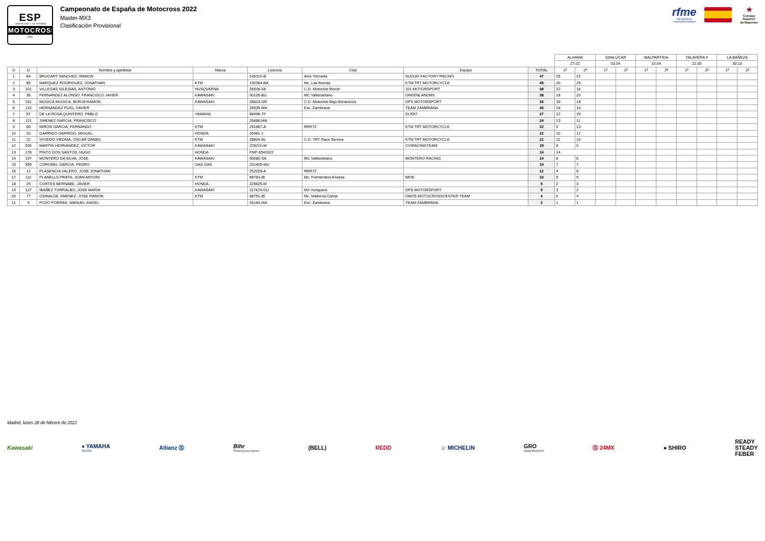ESP
CAMPEONATO DE ESPAÑA
MOTOCROSS
rfme
Campeonato de España de Motocross 2022
Master-MX3
Clasificación Provisional
rfme
real federación
motociclista española
★
Consejo
Superior
de Deportes
| | ALHAMA | SANLÚCAR | MALPARTIDA | TALAVERA II | LA BAÑEZA |
| --- | --- | --- | --- | --- | --- |
| | 27.02 | 03.04 | 10.04 | 22.05 | 30.10 |
| O | D | Nombre y apellidos | Marca | Licencia | Club | Equipo | TOTAL | 1ª | 2ª | 1ª | 2ª | 1ª | 2ª | 1ª | 2ª | 1ª | 2ª |
| 1 | 84 | BRUCART SANCHEZ, RAMON | | 146310-B | Amv Torroella | SUZUKI FACTORY RACING | 47 | 25 | 22 | | | | | | | | |
| 2 | 85 | MARQUEZ RODRIGUEZ, JONATHAN | KTM | 190364-BA | Mc. Las Arenas | KTM TRT MOTORCYCLE | 45 | 20 | 25 | | | | | | | | |
| 3 | 101 | VILLEGAS IGLESIAS, ANTONIO | HUSQVARNA | 26526-SE | C.D. Motoclub Morón | 101 MOTORSPORT | 38 | 22 | 16 | | | | | | | | |
| 4 | 36 | FERNANDEZ ALONSO, FRANCISCO JAVIER | KAWASAKI | 90105-BU | MC Vallisoletano | GREENLANDMX | 38 | 18 | 20 | | | | | | | | |
| 5 | 241 | MUGICA MUGICA, BORJA RAMON | KAWASAKI | 26823-GR | C.D. Motoclub Bajo Almanzora | DPS MOTORSPORT | 33 | 15 | 18 | | | | | | | | |
| 6 | 119 | HERNANDEZ PUIG, XAVIER | | 26535-MA | Esc. Zambrana | TEAM ZAMBRANA | 30 | 16 | 14 | | | | | | | | |
| 7 | 57 | DE LA ROSA QUINTERO, PABLO | YAMAHA | 68496-TF | | DLR57 | 27 | 12 | 15 | | | | | | | | |
| 8 | 121 | JIMENEZ GARCIA, FRANCISCO | | 26866-MA | | | 24 | 13 | 11 | | | | | | | | |
| 9 | 65 | MIRON GARCIA, FERNANDO | KTM | 251867-A | RRR72 | KTM TRT MOTORCYCLE | 22 | 9 | 13 | | | | | | | | |
| 10 | 20 | GARRIDO GARRIDO, MIGUEL | HONDA | 26481-J | | | 22 | 10 | 12 | | | | | | | | |
| 11 | 22 | VICIEDO VIEDMA, OSCAR DANIEL | KTM | 26604-AL | C.D. TRT Race Service | KTM TRT MOTORCYCLE | 21 | 11 | 10 | | | | | | | | |
| 12 | 530 | MARTIN HERNANDEZ, VICTOR | KAWASAKI | 225210-M | | CVIRACINGTEAM | 15 | 6 | 9 | | | | | | | | |
| 13 | 276 | PINTO DOS SANTOS, HUGO | HONDA | FMP-6542022 | | | 14 | 14 | | | | | | | | |
| 14 | 197 | MONTERO DA SILVA, JOSE | KAWASAKI | 90080-SA | MC Vallisoletano | MONTERO RACING | 14 | 8 | 6 | | | | | | | | |
| 15 | 555 | CORONEL GARCIA, PEDRO | GAS GAS | 231405-MU | | | 14 | 7 | 7 | | | | | | | | |
| 16 | 12 | PLASENCIA VALERO, JOSE JONATHAN | | 252028-A | RRR72 | | 12 | 4 | 8 | | | | | | | | |
| 17 | 111 | PLANELLS PRATS, JOAN ANTONI | KTM | 68783-IB | Mc. Formentera-Eivissa | MFIE | 10 | 5 | 5 | | | | | | | | |
| 18 | 25 | CORTES BERNABE, JAVIER | HONDA | 225625-M | | | 5 | 2 | 3 | | | | | | | | |
| 19 | 127 | IBAÑEZ TORRALBO, JOSE MARIA | KAWASAKI | 117429-GU | MX Yunquera | DPS MOTORSPORT | 5 | 3 | 2 | | | | | | | | |
| 20 | 77 | OSINALDE JIMENEZ, JOSE RAMON | KTM | 68751-IB | Mc. Mallorca-Calvià | OMXS MOTOCROSSCENTER TEAM | 4 | 0 | 4 | | | | | | | | |
| 21 | 9 | POZO PORRAS, MANUEL ANGEL | | 26184-MA | Esc. Zambrana | TEAM ZAMBRANA | 2 | 1 | 1 | | | | | | | | |
Madrid, lunes 28 de febrero de 2022
Kawasaki
♦ YAMAHA RACING
Allianz Ⓢ
Bihr Powering your passion
(BELL)
REDD
☺ MICHELIN
GRO Global Racing Oil
Ⓢ 24MX
● SHIRO
READY
STEADY
FEBER